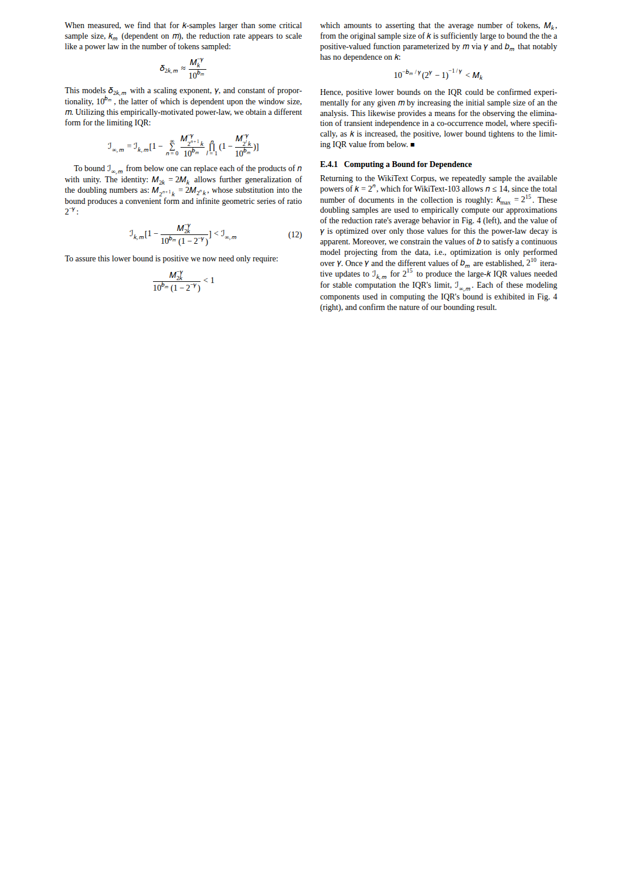When measured, we find that for k-samples larger than some critical sample size, km (dependent on m), the reduction rate appears to scale like a power law in the number of tokens sampled:
δ2k,m ≈ Mk−γ 10bm
This models δ2k,m with a scaling exponent, γ, and constant of proportionality, 10bm, the latter of which is dependent upon the window size, m. Utilizing this empirically-motivated power-law, we obtain a different form for the limiting IQR:
ℐ∞,m = ℐk,m [ 1− ∑n=0∞ M2n+1k−γ 10bm ∏l=1n ( 1− M2lk−γ 10bm ) ]
To bound ℐ∞,m from below one can replace each of the products of n with unity. The identity: M2k=2Mk allows further generalization of the doubling numbers as: M2n+1k=2M2nk, whose substitution into the bound produces a convenient form and infinite geometric series of ratio 2−γ:
ℐk,m [ 1− M2k−γ 10bm(1−2−γ) ] < ℐ∞,m (12)
To assure this lower bound is positive we now need only require:
M2k−γ 10bm(1−2−γ) < 1
which amounts to asserting that the average number of tokens, Mk, from the original sample size of k is sufficiently large to bound the the a positive-valued function parameterized by m via γ and bm that notably has no dependence on k:
10−bm/γ (2γ−1)−1/γ < Mk
Hence, positive lower bounds on the IQR could be confirmed experimentally for any given m by increasing the initial sample size of an the analysis. This likewise provides a means for the observing the elimination of transient independence in a co-occurrence model, where specifically, as k is increased, the positive, lower bound tightens to the limiting IQR value from below. ■
E.4.1 Computing a Bound for Dependence
Returning to the WikiText Corpus, we repeatedly sample the available powers of k=2n, which for WikiText-103 allows n≤14, since the total number of documents in the collection is roughly: kmax=215. These doubling samples are used to empirically compute our approximations of the reduction rate's average behavior in Fig. 4 (left), and the value of γ is optimized over only those values for this the power-law decay is apparent. Moreover, we constrain the values of b to satisfy a continuous model projecting from the data, i.e., optimization is only performed over γ. Once γ and the different values of bm are established, 210 iterative updates to ℐk,m for 215 to produce the large-k IQR values needed for stable computation the IQR's limit, ℐ∞,m. Each of these modeling components used in computing the IQR's bound is exhibited in Fig. 4 (right), and confirm the nature of our bounding result.